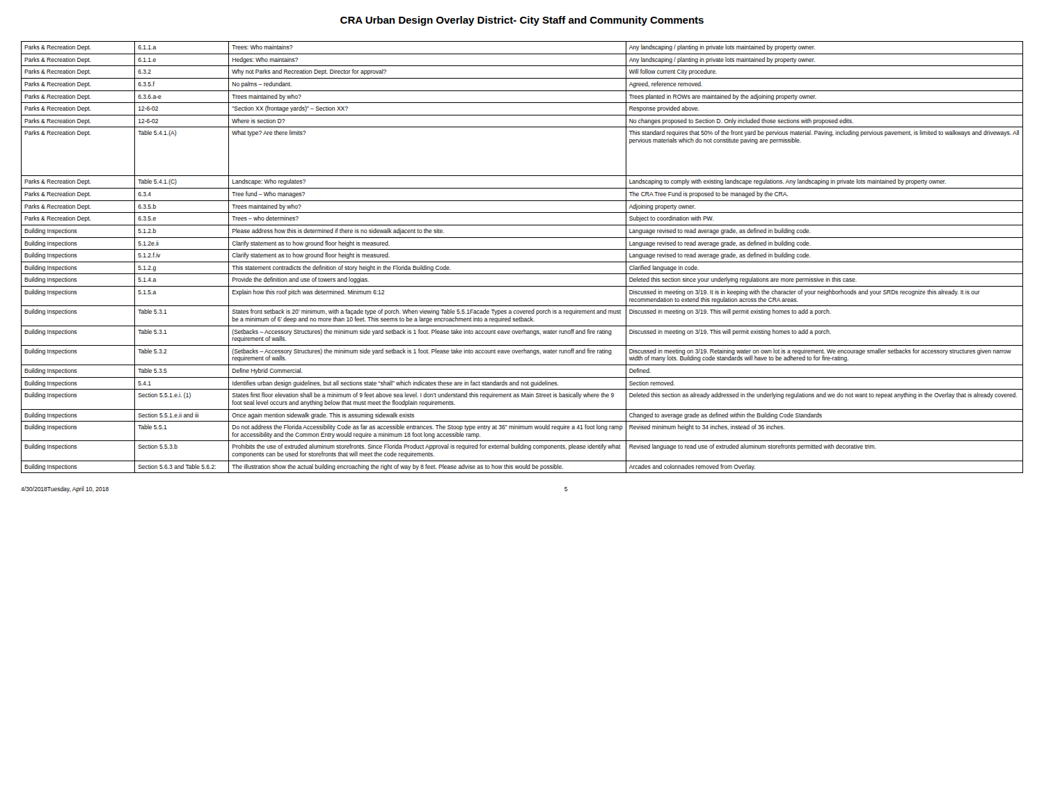CRA Urban Design Overlay District- City Staff and Community Comments
| Parks & Recreation Dept. | 6.1.1.a | Trees: Who maintains? | Any landscaping / planting in private lots maintained by property owner. |
| Parks & Recreation Dept. | 6.1.1.e | Hedges: Who maintains? | Any landscaping / planting in private lots maintained by property owner. |
| Parks & Recreation Dept. | 6.3.2 | Why not Parks and Recreation Dept. Director for approval? | Will follow current City procedure. |
| Parks & Recreation Dept. | 6.3.5.f | No palms – redundant. | Agreed, reference removed. |
| Parks & Recreation Dept. | 6.3.6.a-e | Trees maintained by who? | Trees planted in ROWs are maintained by the adjoining property owner. |
| Parks & Recreation Dept. | 12-6-02 | "Section XX (frontage yards)" – Section XX? | Response provided above. |
| Parks & Recreation Dept. | 12-6-02 | Where is section D? | No changes proposed to Section D. Only included those sections with proposed edits. |
| Parks & Recreation Dept. | Table 5.4.1.(A) | What type? Are there limits? | This standard requires that 50% of the front yard be pervious material. Paving, including pervious pavement, is limited to walkways and driveways. All pervious materials which do not constitute paving are permissible. |
| Parks & Recreation Dept. | Table 5.4.1.(C) | Landscape: Who regulates? | Landscaping to comply with existing landscape regulations. Any landscaping in private lots maintained by property owner. |
| Parks & Recreation Dept. | 6.3.4 | Tree fund – Who manages? | The CRA Tree Fund is proposed to be managed by the CRA. |
| Parks & Recreation Dept. | 6.3.5.b | Trees maintained by who? | Adjoining property owner. |
| Parks & Recreation Dept. | 6.3.5.e | Trees – who determines? | Subject to coordination with PW. |
| Building Inspections | 5.1.2.b | Please address how this is determined if there is no sidewalk adjacent to the site. | Language revised to read average grade, as defined in building code. |
| Building Inspections | 5.1.2e.ii | Clarify statement as to how ground floor height is measured. | Language revised to read average grade, as defined in building code. |
| Building Inspections | 5.1.2.f.iv | Clarify statement as to how ground floor height is measured. | Language revised to read average grade, as defined in building code. |
| Building Inspections | 5.1.2.g | This statement contradicts the definition of story height in the Florida Building Code. | Clarified language in code. |
| Building Inspections | 5.1.4.a | Provide the definition and use of towers and loggias. | Deleted this section since your underlying regulations are more permissive in this case. |
| Building Inspections | 5.1.5.a | Explain how this roof pitch was determined. Minimum 6:12 | Discussed in meeting on 3/19. It is in keeping with the character of your neighborhoods and your SRDs recognize this already. It is our recommendation to extend this regulation across the CRA areas. |
| Building Inspections | Table 5.3.1 | States front setback is 20’ minimum, with a façade type of porch. When viewing Table 5.5.1Facade Types a covered porch is a requirement and must be a minimum of 6’ deep and no more than 10 feet. This seems to be a large encroachment into a required setback. | Discussed in meeting on 3/19. This will permit existing homes to add a porch. |
| Building Inspections | Table 5.3.1 | (Setbacks – Accessory Structures) the minimum side yard setback is 1 foot. Please take into account eave overhangs, water runoff and fire rating requirement of walls. | Discussed in meeting on 3/19. This will permit existing homes to add a porch. |
| Building Inspections | Table 5.3.2 | (Setbacks – Accessory Structures) the minimum side yard setback is 1 foot. Please take into account eave overhangs, water runoff and fire rating requirement of walls. | Discussed in meeting on 3/19. Retaining water on own lot is a requirement. We encourage smaller setbacks for accessory structures given narrow width of many lots. Building code standards will have to be adhered to for fire-rating. |
| Building Inspections | Table 5.3.5 | Define Hybrid Commercial. | Defined. |
| Building Inspections | 5.4.1 | Identifies urban design guidelines, but all sections state “shall” which indicates these are in fact standards and not guidelines. | Section removed. |
| Building Inspections | Section 5.5.1.e.i. (1) | States first floor elevation shall be a minimum of 9 feet above sea level. I don’t understand this requirement as Main Street is basically where the 9 foot seal level occurs and anything below that must meet the floodplain requirements. | Deleted this section as already addressed in the underlying regulations and we do not want to repeat anything in the Overlay that is already covered. |
| Building Inspections | Section 5.5.1.e.ii and iii | Once again mention sidewalk grade. This is assuming sidewalk exists | Changed to average grade as defined within the Building Code Standards |
| Building Inspections | Table 5.5.1 | Do not address the Florida Accessibility Code as far as accessible entrances. The Stoop type entry at 36” minimum would require a 41 foot long ramp for accessibility and the Common Entry would require a minimum 18 foot long accessible ramp. | Revised minimum height to 34 inches, instead of 36 inches. |
| Building Inspections | Section 5.5.3.b | Prohibits the use of extruded aluminum storefronts. Since Florida Product Approval is required for external building components, please identify what components can be used for storefronts that will meet the code requirements. | Revised language to read use of extruded aluminum storefronts permitted with decorative trim. |
| Building Inspections | Section 5.6.3 and Table 5.6.2: | The illustration show the actual building encroaching the right of way by 8 feet. Please advise as to how this would be possible. | Arcades and colonnades removed from Overlay. |
4/30/2018Tuesday, April 10, 2018 5